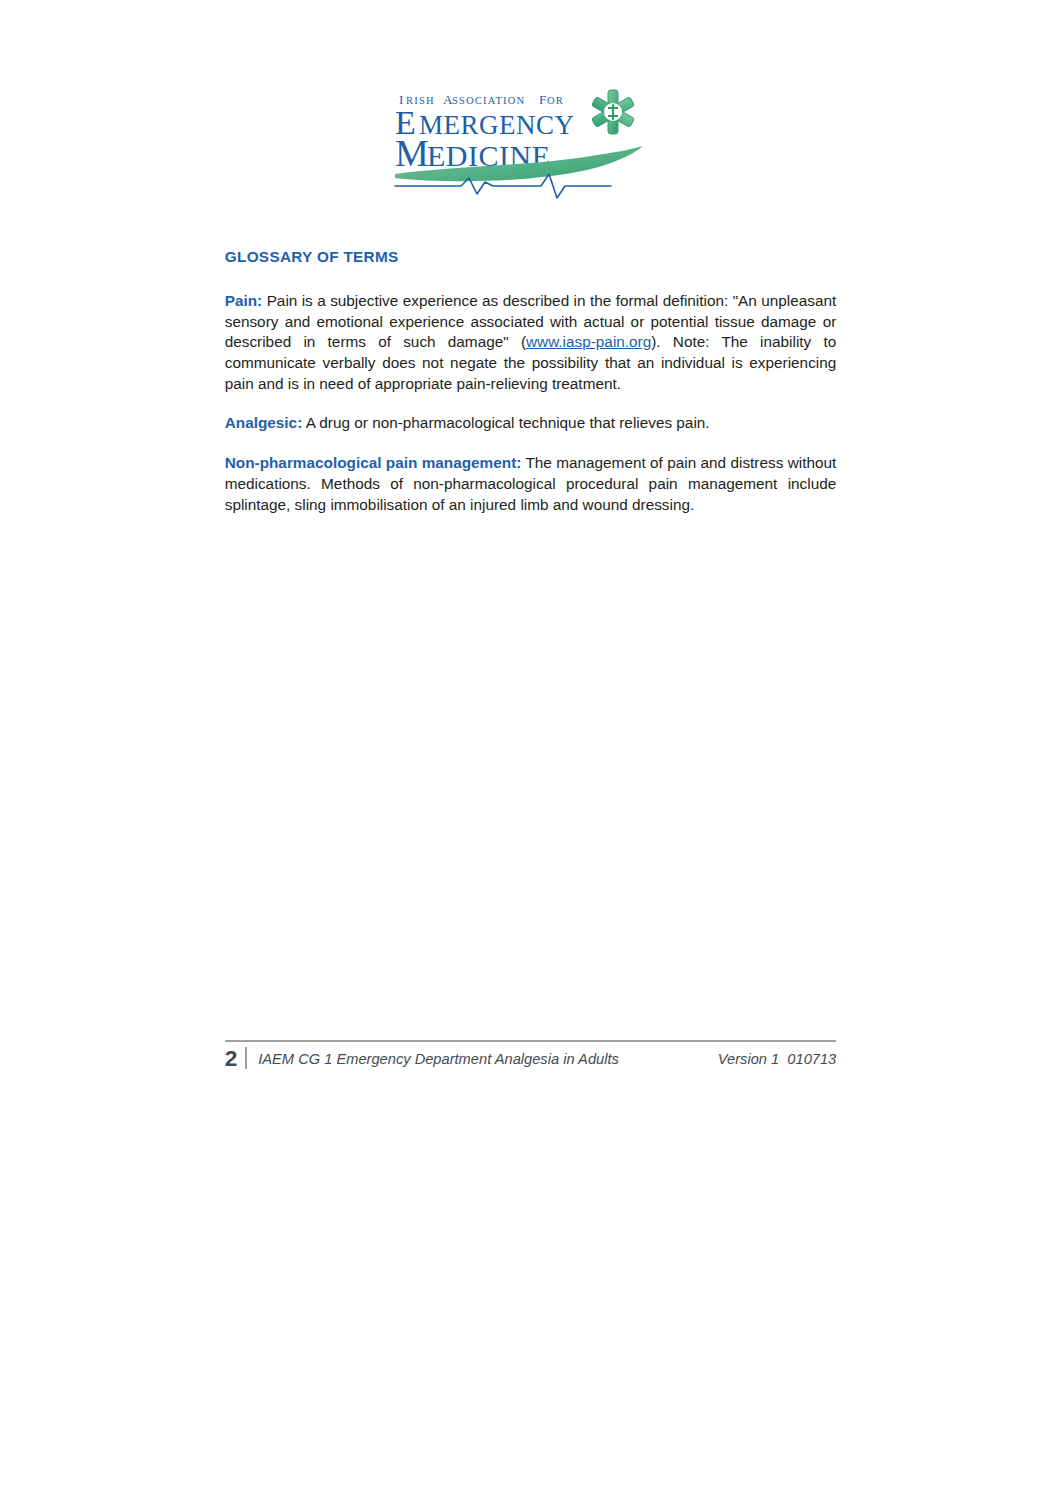I RISH A SSOCIATION F OR E MERGENCY M EDICINE
GLOSSARY OF TERMS
Pain: Pain is a subjective experience as described in the formal definition: "An unpleasant sensory and emotional experience associated with actual or potential tissue damage or described in terms of such damage" (www.iasp-pain.org). Note: The inability to communicate verbally does not negate the possibility that an individual is experiencing pain and is in need of appropriate pain-relieving treatment.
Analgesic: A drug or non-pharmacological technique that relieves pain.
Non-pharmacological pain management: The management of pain and distress without medications. Methods of non-pharmacological procedural pain management include splintage, sling immobilisation of an injured limb and wound dressing.
2
IAEM CG 1 Emergency Department Analgesia in Adults
Version 1 010713